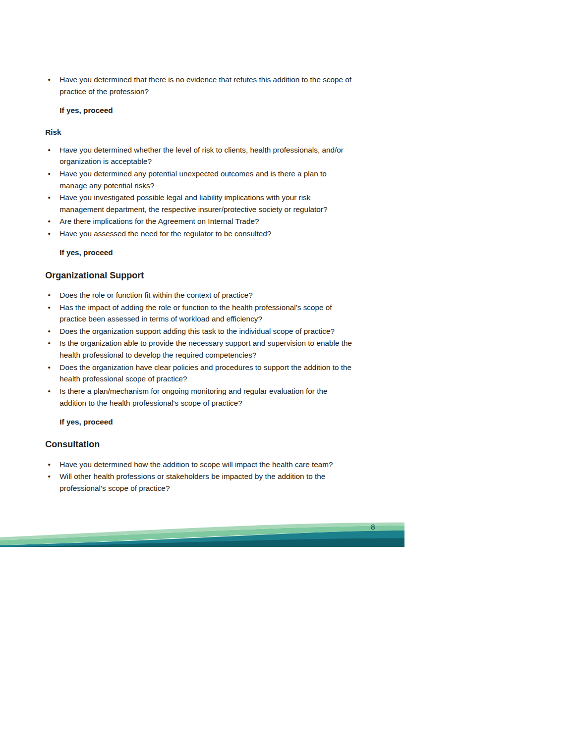Have you determined that there is no evidence that refutes this addition to the scope of practice of the profession?
If yes, proceed
Risk
Have you determined whether the level of risk to clients, health professionals, and/or organization is acceptable?
Have you determined any potential unexpected outcomes and is there a plan to manage any potential risks?
Have you investigated possible legal and liability implications with your risk management department, the respective insurer/protective society or regulator?
Are there implications for the Agreement on Internal Trade?
Have you assessed the need for the regulator to be consulted?
If yes, proceed
Organizational Support
Does the role or function fit within the context of practice?
Has the impact of adding the role or function to the health professional’s scope of practice been assessed in terms of workload and efficiency?
Does the organization support adding this task to the individual scope of practice?
Is the organization able to provide the necessary support and supervision to enable the health professional to develop the required competencies?
Does the organization have clear policies and procedures to support the addition to the health professional scope of practice?
Is there a plan/mechanism for ongoing monitoring and regular evaluation for the addition to the health professional's scope of practice?
If yes, proceed
Consultation
Have you determined how the addition to scope will impact the health care team?
Will other health professions or stakeholders be impacted by the addition to the professional’s scope of practice?
8